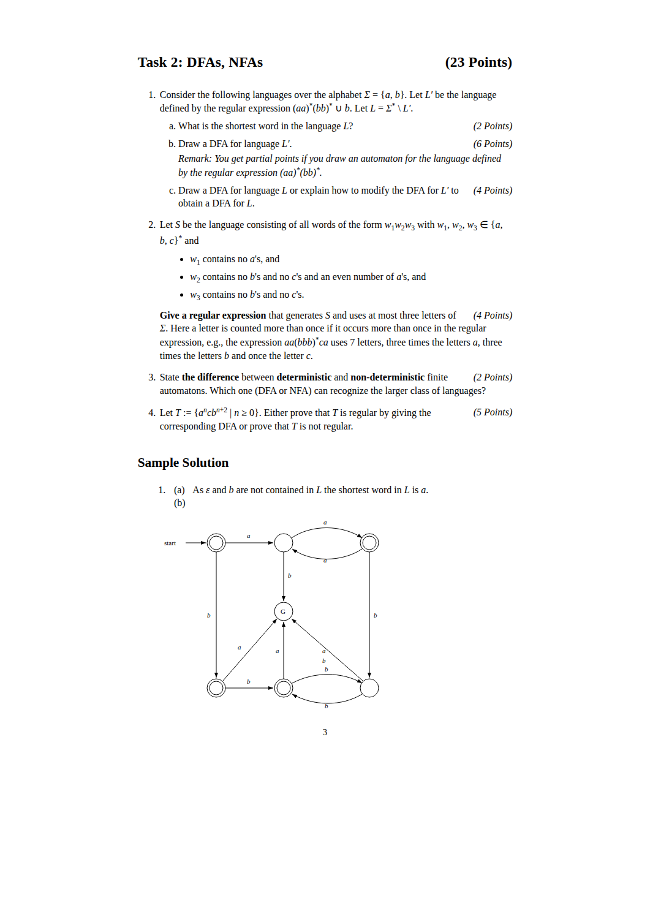Task 2: DFAs, NFAs(23 Points)
Consider the following languages over the alphabet Σ = {a, b}. Let L′ be the language defined by the regular expression (aa)*(bb)* ∪ b. Let L = Σ* \ L′.
(2 Points) What is the shortest word in the language L?
(6 Points) Draw a DFA for language L′.
Remark: You get partial points if you draw an automaton for the language defined by the regular expression (aa)*(bb)*.
(4 Points) Draw a DFA for language L or explain how to modify the DFA for L′ to obtain a DFA for L.
Let S be the language consisting of all words of the form w1w2w3 with w1, w2, w3 ∈ {a, b, c}* and
w1 contains no a's, and
w2 contains no b's and no c's and an even number of a's, and
w3 contains no b's and no c's.
(4 Points) Give a regular expression that generates S and uses at most three letters of Σ. Here a letter is counted more than once if it occurs more than once in the regular expression, e.g., the expression aa(bbb)*ca uses 7 letters, three times the letters a, three times the letters b and once the letter c.
(2 Points) State the difference between deterministic and non-deterministic finite automatons. Which one (DFA or NFA) can recognize the larger class of languages?
(5 Points) Let T := {ancbn+2 | n ≥ 0}. Either prove that T is regular by giving the corresponding DFA or prove that T is not regular.
Sample Solution
1.(a) As ε and b are not contained in L the shortest word in L is a.
(b)
start G a a a b b b a a a b b b b
3